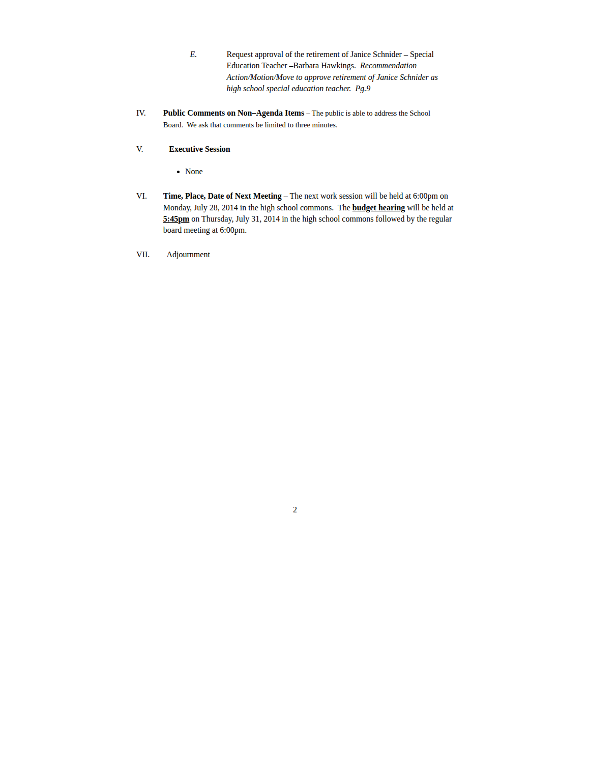E.
Request approval of the retirement of Janice Schnider – Special Education Teacher –Barbara Hawkings. Recommendation Action/Motion/Move to approve retirement of Janice Schnider as high school special education teacher. Pg.9
IV.
Public Comments on Non–Agenda Items – The public is able to address the School Board. We ask that comments be limited to three minutes.
V.
Executive Session
None
VI.
Time, Place, Date of Next Meeting – The next work session will be held at 6:00pm on Monday, July 28, 2014 in the high school commons. The budget hearing will be held at 5:45pm on Thursday, July 31, 2014 in the high school commons followed by the regular board meeting at 6:00pm.
VII.
Adjournment
2